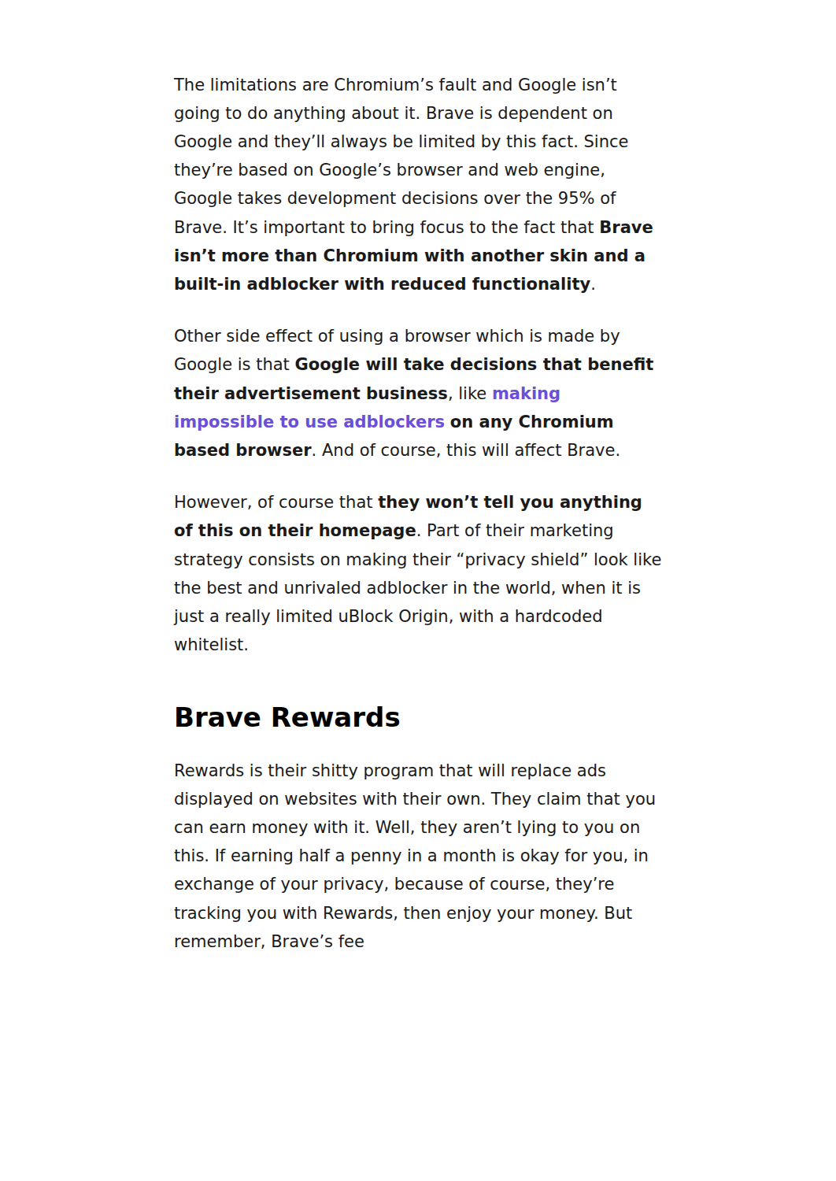The limitations are Chromium’s fault and Google isn’t going to do anything about it. Brave is dependent on Google and they’ll always be limited by this fact. Since they’re based on Google’s browser and web engine, Google takes development decisions over the 95% of Brave. It’s important to bring focus to the fact that Brave isn’t more than Chromium with another skin and a built-in adblocker with reduced functionality.
Other side effect of using a browser which is made by Google is that Google will take decisions that benefit their advertisement business, like making impossible to use adblockers on any Chromium based browser. And of course, this will affect Brave.
However, of course that they won’t tell you anything of this on their homepage. Part of their marketing strategy consists on making their “privacy shield” look like the best and unrivaled adblocker in the world, when it is just a really limited uBlock Origin, with a hardcoded whitelist.
Brave Rewards
Rewards is their shitty program that will replace ads displayed on websites with their own. They claim that you can earn money with it. Well, they aren’t lying to you on this. If earning half a penny in a month is okay for you, in exchange of your privacy, because of course, they’re tracking you with Rewards, then enjoy your money. But remember, Brave’s fee